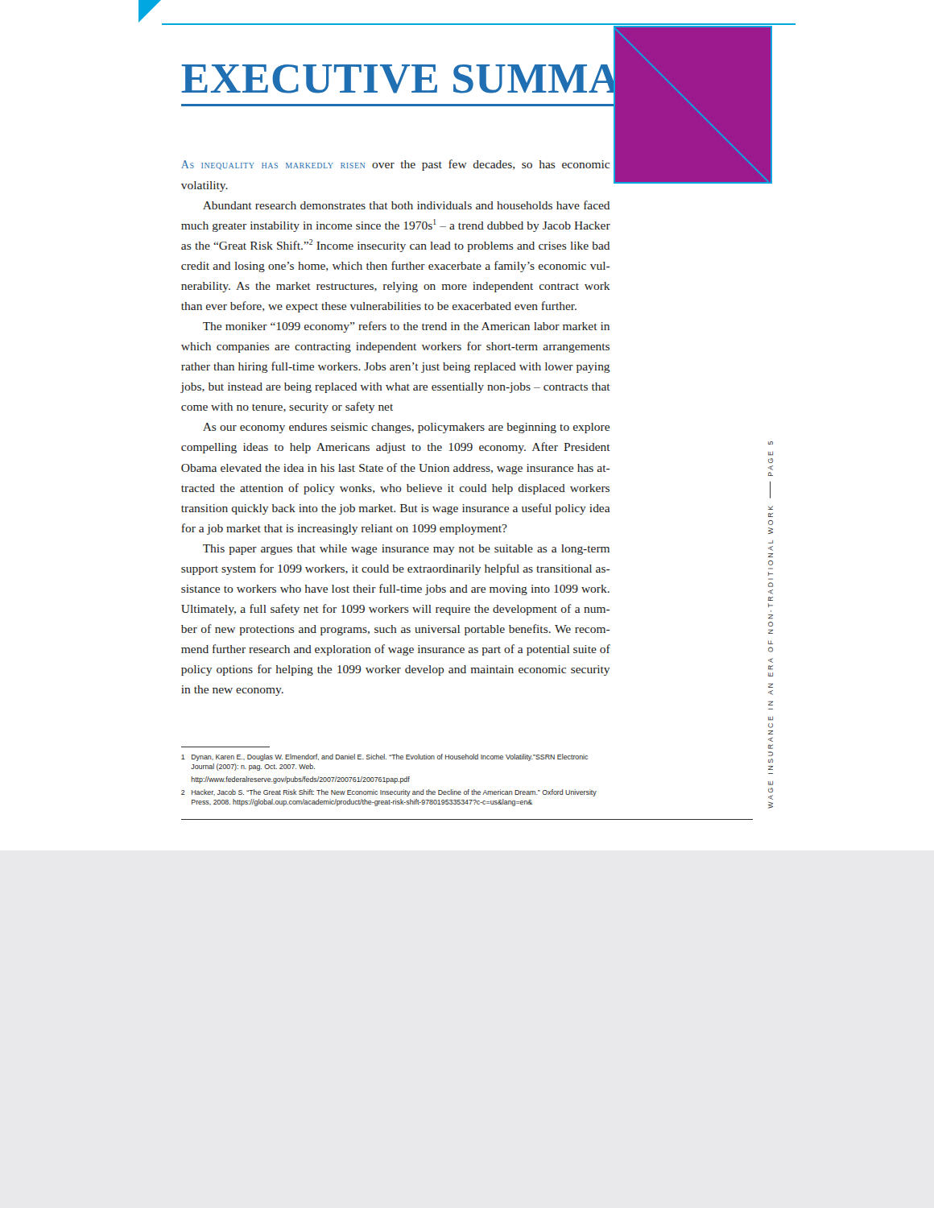EXECUTIVE SUMMARY
As inequality has markedly risen over the past few decades, so has economic volatility.
Abundant research demonstrates that both individuals and households have faced much greater instability in income since the 1970s1 – a trend dubbed by Jacob Hacker as the “Great Risk Shift.”2 Income insecurity can lead to problems and crises like bad credit and losing one’s home, which then further exacerbate a family’s economic vulnerability. As the market restructures, relying on more independent contract work than ever before, we expect these vulnerabilities to be exacerbated even further.
The moniker “1099 economy” refers to the trend in the American labor market in which companies are contracting independent workers for short-term arrangements rather than hiring full-time workers. Jobs aren’t just being replaced with lower paying jobs, but instead are being replaced with what are essentially non-jobs – contracts that come with no tenure, security or safety net
As our economy endures seismic changes, policymakers are beginning to explore compelling ideas to help Americans adjust to the 1099 economy. After President Obama elevated the idea in his last State of the Union address, wage insurance has attracted the attention of policy wonks, who believe it could help displaced workers transition quickly back into the job market. But is wage insurance a useful policy idea for a job market that is increasingly reliant on 1099 employment?
This paper argues that while wage insurance may not be suitable as a long-term support system for 1099 workers, it could be extraordinarily helpful as transitional assistance to workers who have lost their full-time jobs and are moving into 1099 work. Ultimately, a full safety net for 1099 workers will require the development of a number of new protections and programs, such as universal portable benefits. We recommend further research and exploration of wage insurance as part of a potential suite of policy options for helping the 1099 worker develop and maintain economic security in the new economy.
1 Dynan, Karen E., Douglas W. Elmendorf, and Daniel E. Sichel. “The Evolution of Household Income Volatility.”SSRN Electronic Journal (2007): n. pag. Oct. 2007. Web.
http://www.federalreserve.gov/pubs/feds/2007/200761/200761pap.pdf
2 Hacker, Jacob S. “The Great Risk Shift: The New Economic Insecurity and the Decline of the American Dream.” Oxford University Press, 2008. https://global.oup.com/academic/product/the-great-risk-shift-9780195335347?c-c=us&lang=en&
WAGE INSURANCE IN AN ERA OF NON-TRADITIONAL WORK PAGE 5